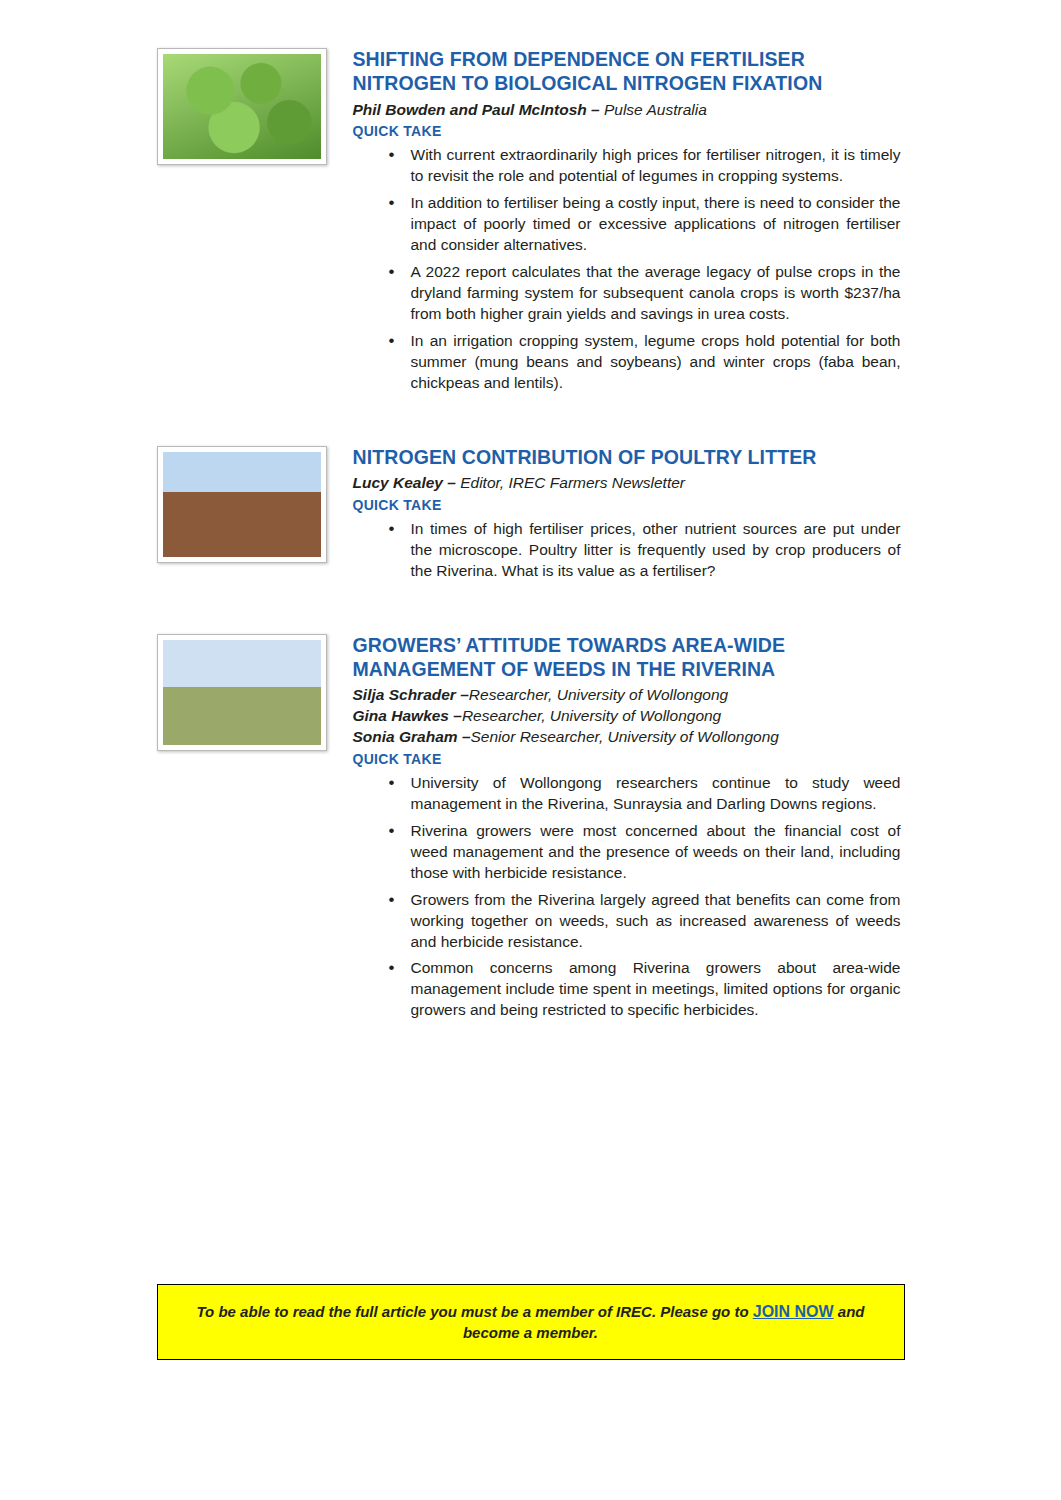Shifting from dependence on fertiliser nitrogen to biological nitrogen fixation
Phil Bowden and Paul McIntosh – Pulse Australia
QUICK TAKE
With current extraordinarily high prices for fertiliser nitrogen, it is timely to revisit the role and potential of legumes in cropping systems.
In addition to fertiliser being a costly input, there is need to consider the impact of poorly timed or excessive applications of nitrogen fertiliser and consider alternatives.
A 2022 report calculates that the average legacy of pulse crops in the dryland farming system for subsequent canola crops is worth $237/ha from both higher grain yields and savings in urea costs.
In an irrigation cropping system, legume crops hold potential for both summer (mung beans and soybeans) and winter crops (faba bean, chickpeas and lentils).
Nitrogen contribution of poultry litter
Lucy Kealey – Editor, IREC Farmers Newsletter
QUICK TAKE
In times of high fertiliser prices, other nutrient sources are put under the microscope. Poultry litter is frequently used by crop producers of the Riverina. What is its value as a fertiliser?
Growers’ attitude towards area-wide management of weeds in the Riverina
Silja Schrader –Researcher, University of Wollongong
Gina Hawkes –Researcher, University of Wollongong
Sonia Graham –Senior Researcher, University of Wollongong
QUICK TAKE
University of Wollongong researchers continue to study weed management in the Riverina, Sunraysia and Darling Downs regions.
Riverina growers were most concerned about the financial cost of weed management and the presence of weeds on their land, including those with herbicide resistance.
Growers from the Riverina largely agreed that benefits can come from working together on weeds, such as increased awareness of weeds and herbicide resistance.
Common concerns among Riverina growers about area-wide management include time spent in meetings, limited options for organic growers and being restricted to specific herbicides.
To be able to read the full article you must be a member of IREC. Please go to JOIN NOW and become a member.